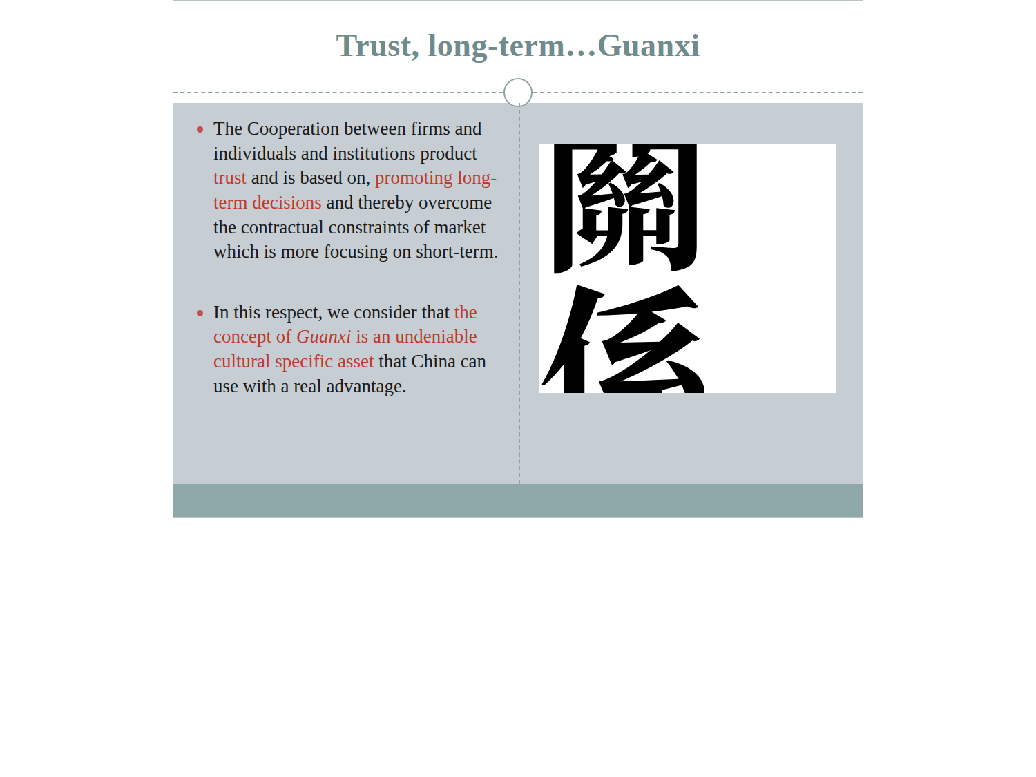Trust, long-term…Guanxi
The Cooperation between firms and individuals and institutions product trust and is based on, promoting long-term decisions and thereby overcome the contractual constraints of market which is more focusing on short-term.
In this respect, we consider that the concept of Guanxi is an undeniable cultural specific asset that China can use with a real advantage.
關係